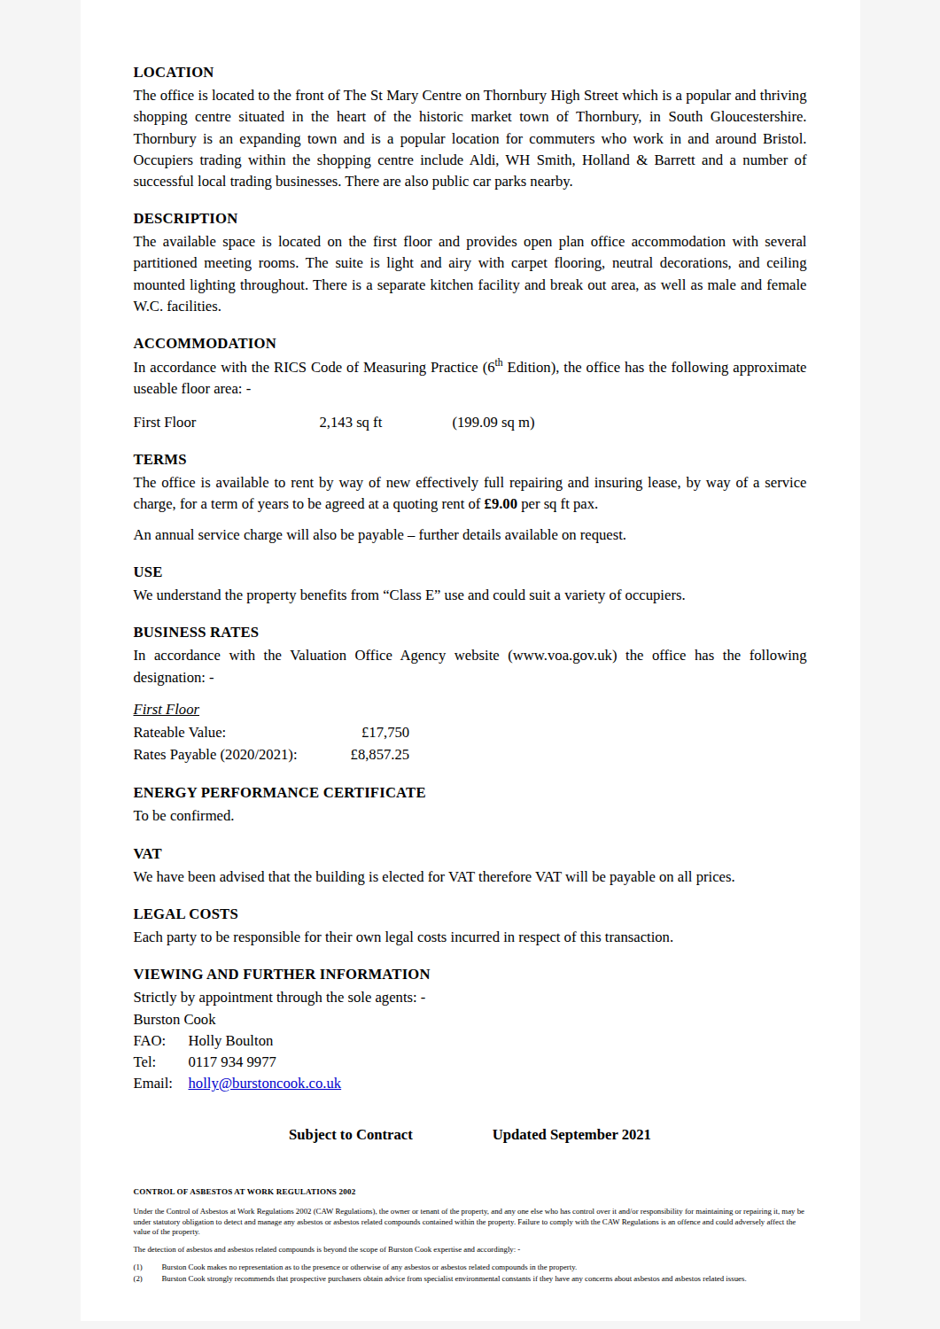Location
The office is located to the front of The St Mary Centre on Thornbury High Street which is a popular and thriving shopping centre situated in the heart of the historic market town of Thornbury, in South Gloucestershire. Thornbury is an expanding town and is a popular location for commuters who work in and around Bristol. Occupiers trading within the shopping centre include Aldi, WH Smith, Holland & Barrett and a number of successful local trading businesses. There are also public car parks nearby.
Description
The available space is located on the first floor and provides open plan office accommodation with several partitioned meeting rooms. The suite is light and airy with carpet flooring, neutral decorations, and ceiling mounted lighting throughout. There is a separate kitchen facility and break out area, as well as male and female W.C. facilities.
Accommodation
In accordance with the RICS Code of Measuring Practice (6th Edition), the office has the following approximate useable floor area: -
First Floor 2,143 sq ft (199.09 sq m)
Terms
The office is available to rent by way of new effectively full repairing and insuring lease, by way of a service charge, for a term of years to be agreed at a quoting rent of £9.00 per sq ft pax.
An annual service charge will also be payable – further details available on request.
Use
We understand the property benefits from “Class E” use and could suit a variety of occupiers.
Business Rates
In accordance with the Valuation Office Agency website (www.voa.gov.uk) the office has the following designation: -
First Floor
| Rateable Value: | £17,750 |
| Rates Payable (2020/2021): | £8,857.25 |
Energy Performance Certificate
To be confirmed.
VAT
We have been advised that the building is elected for VAT therefore VAT will be payable on all prices.
Legal Costs
Each party to be responsible for their own legal costs incurred in respect of this transaction.
Viewing and Further Information
Strictly by appointment through the sole agents: -
Burston Cook
| FAO: | Holly Boulton |
| Tel: | 0117 934 9977 |
| Email: | holly@burstoncook.co.uk |
Subject to Contract Updated September 2021
CONTROL OF ASBESTOS AT WORK REGULATIONS 2002
Under the Control of Asbestos at Work Regulations 2002 (CAW Regulations), the owner or tenant of the property, and any one else who has control over it and/or responsibility for maintaining or repairing it, may be under statutory obligation to detect and manage any asbestos or asbestos related compounds contained within the property. Failure to comply with the CAW Regulations is an offence and could adversely affect the value of the property.
The detection of asbestos and asbestos related compounds is beyond the scope of Burston Cook expertise and accordingly: -
(1) Burston Cook makes no representation as to the presence or otherwise of any asbestos or asbestos related compounds in the property.
(2) Burston Cook strongly recommends that prospective purchasers obtain advice from specialist environmental constants if they have any concerns about asbestos and asbestos related issues.